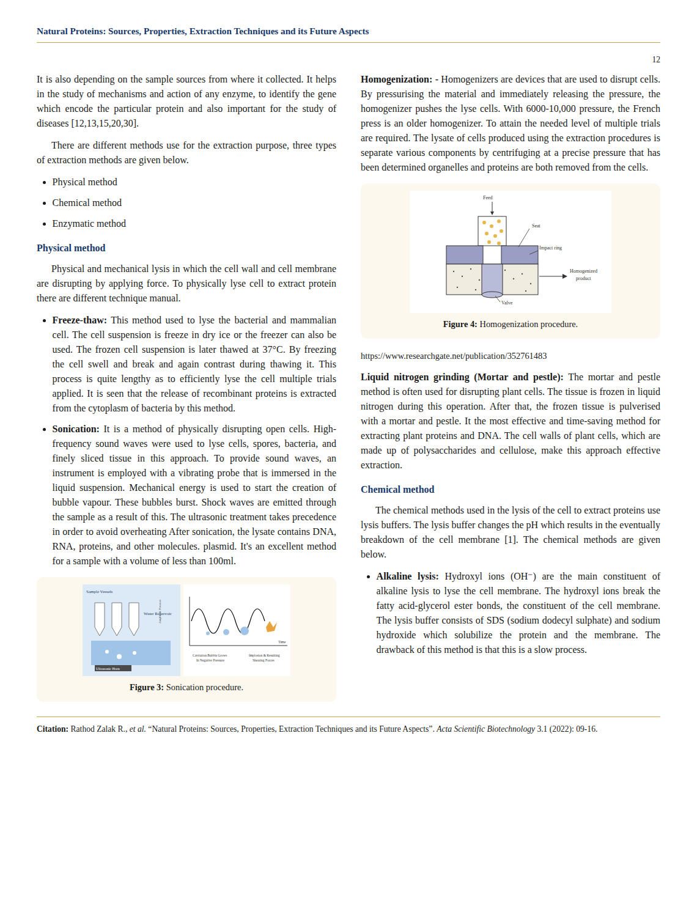Natural Proteins: Sources, Properties, Extraction Techniques and its Future Aspects
12
It is also depending on the sample sources from where it collected. It helps in the study of mechanisms and action of any enzyme, to identify the gene which encode the particular protein and also important for the study of diseases [12,13,15,20,30].
There are different methods use for the extraction purpose, three types of extraction methods are given below.
Physical method
Chemical method
Enzymatic method
Physical method
Physical and mechanical lysis in which the cell wall and cell membrane are disrupting by applying force. To physically lyse cell to extract protein there are different technique manual.
Freeze-thaw: This method used to lyse the bacterial and mammalian cell. The cell suspension is freeze in dry ice or the freezer can also be used. The frozen cell suspension is later thawed at 37°C. By freezing the cell swell and break and again contrast during thawing it. This process is quite lengthy as to efficiently lyse the cell multiple trials applied. It is seen that the release of recombinant proteins is extracted from the cytoplasm of bacteria by this method.
Sonication: It is a method of physically disrupting open cells. High-frequency sound waves were used to lyse cells, spores, bacteria, and finely sliced tissue in this approach. To provide sound waves, an instrument is employed with a vibrating probe that is immersed in the liquid suspension. Mechanical energy is used to start the creation of bubble vapour. These bubbles burst. Shock waves are emitted through the sample as a result of this. The ultrasonic treatment takes precedence in order to avoid overheating After sonication, the lysate contains DNA, RNA, proteins, and other molecules. plasmid. It's an excellent method for a sample with a volume of less than 100ml.
Sample Vessels Water Reservoir Ultrasonic Horn Amplitude Pressure Time Cavitation Bubble Grows In Negative Pressure Implosion & Resulting Shearing Forces
Figure 3: Sonication procedure.
Homogenization: - Homogenizers are devices that are used to disrupt cells. By pressurising the material and immediately releasing the pressure, the homogenizer pushes the lyse cells. With 6000-10,000 pressure, the French press is an older homogenizer. To attain the needed level of multiple trials are required. The lysate of cells produced using the extraction procedures is separate various components by centrifuging at a precise pressure that has been determined organelles and proteins are both removed from the cells.
Feed Seat Impact ring Homogenized product Valve
Figure 4: Homogenization procedure.
https://www.researchgate.net/publication/352761483
Liquid nitrogen grinding (Mortar and pestle): The mortar and pestle method is often used for disrupting plant cells. The tissue is frozen in liquid nitrogen during this operation. After that, the frozen tissue is pulverised with a mortar and pestle. It the most effective and time-saving method for extracting plant proteins and DNA. The cell walls of plant cells, which are made up of polysaccharides and cellulose, make this approach effective extraction.
Chemical method
The chemical methods used in the lysis of the cell to extract proteins use lysis buffers. The lysis buffer changes the pH which results in the eventually breakdown of the cell membrane [1]. The chemical methods are given below.
Alkaline lysis: Hydroxyl ions (OH⁻) are the main constituent of alkaline lysis to lyse the cell membrane. The hydroxyl ions break the fatty acid-glycerol ester bonds, the constituent of the cell membrane. The lysis buffer consists of SDS (sodium dodecyl sulphate) and sodium hydroxide which solubilize the protein and the membrane. The drawback of this method is that this is a slow process.
Citation: Rathod Zalak R., et al. “Natural Proteins: Sources, Properties, Extraction Techniques and its Future Aspects”. Acta Scientific Biotechnology 3.1 (2022): 09-16.